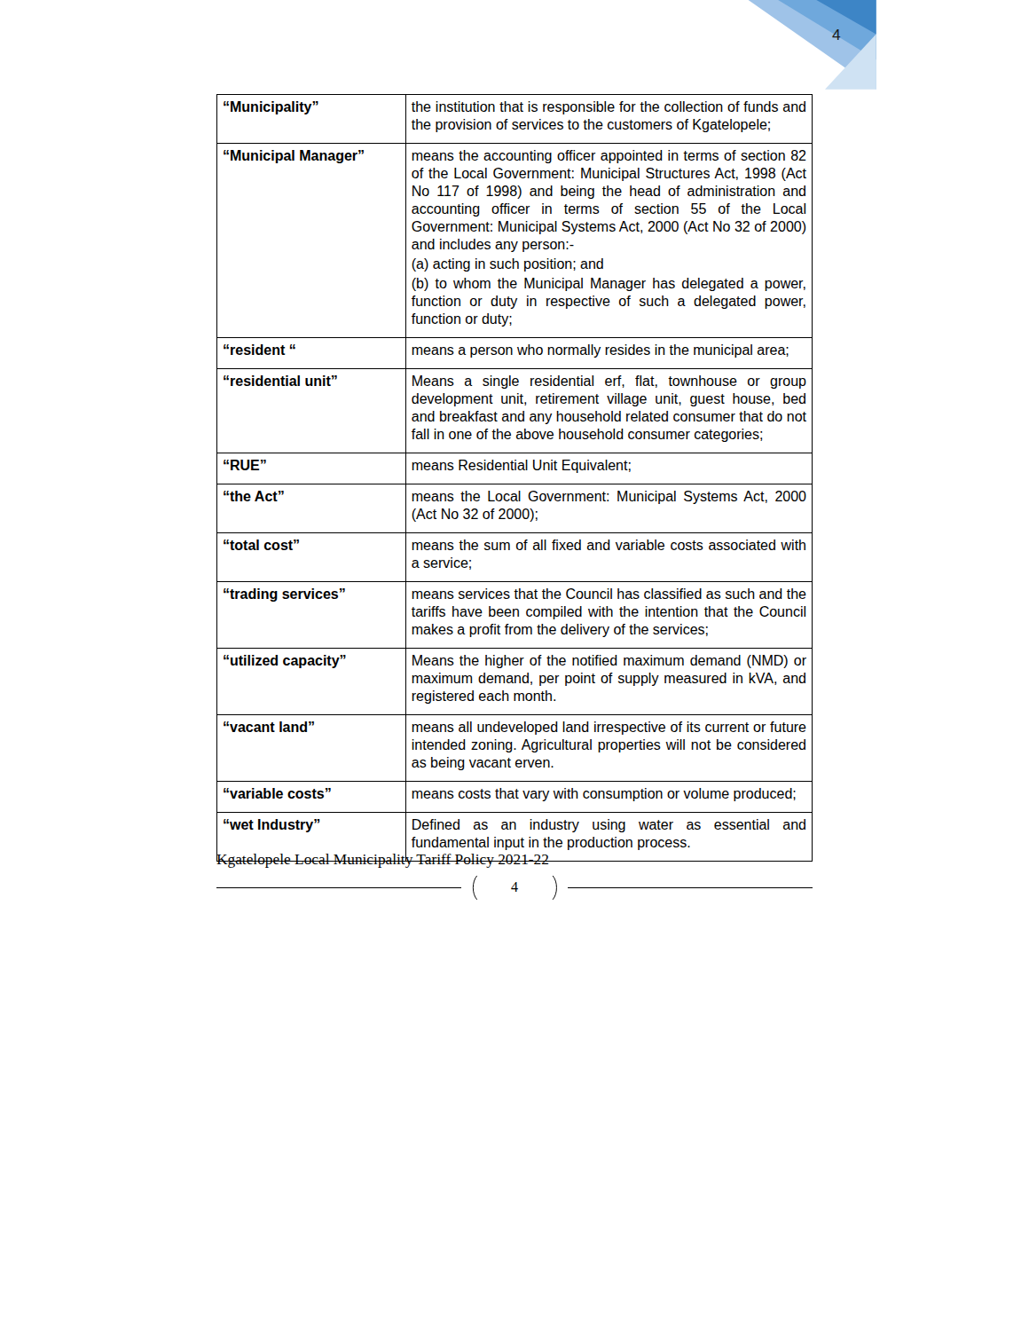4
| “Municipality” | the institution that is responsible for the collection of funds and the provision of services to the customers of Kgatelopele; |
| “Municipal Manager” | means the accounting officer appointed in terms of section 82 of the Local Government: Municipal Structures Act, 1998 (Act No 117 of 1998) and being the head of administration and accounting officer in terms of section 55 of the Local Government: Municipal Systems Act, 2000 (Act No 32 of 2000) and includes any person:- (a) acting in such position; and (b) to whom the Municipal Manager has delegated a power, function or duty in respective of such a delegated power, function or duty; |
| “resident “ | means a person who normally resides in the municipal area; |
| “residential unit” | Means a single residential erf, flat, townhouse or group development unit, retirement village unit, guest house, bed and breakfast and any household related consumer that do not fall in one of the above household consumer categories; |
| “RUE” | means Residential Unit Equivalent; |
| “the Act” | means the Local Government: Municipal Systems Act, 2000 (Act No 32 of 2000); |
| “total cost” | means the sum of all fixed and variable costs associated with a service; |
| “trading services” | means services that the Council has classified as such and the tariffs have been compiled with the intention that the Council makes a profit from the delivery of the services; |
| “utilized capacity” | Means the higher of the notified maximum demand (NMD) or maximum demand, per point of supply measured in kVA, and registered each month. |
| “vacant land” | means all undeveloped land irrespective of its current or future intended zoning. Agricultural properties will not be considered as being vacant erven. |
| “variable costs” | means costs that vary with consumption or volume produced; |
| “wet Industry” | Defined as an industry using water as essential and fundamental input in the production process. |
Kgatelopele Local Municipality Tariff Policy 2021-22
4